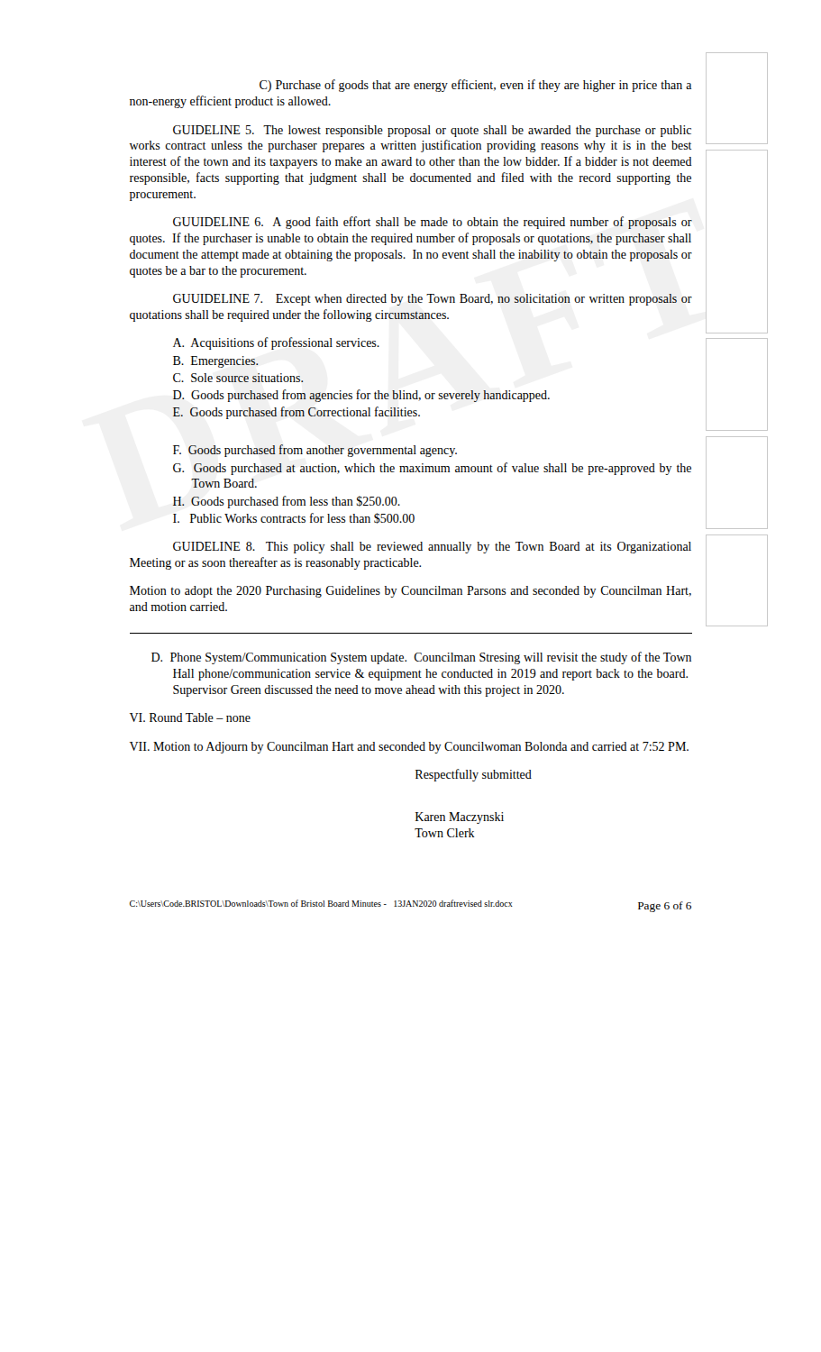DRAFT
C) Purchase of goods that are energy efficient, even if they are higher in price than a non-energy efficient product is allowed.
GUIDELINE 5. The lowest responsible proposal or quote shall be awarded the purchase or public works contract unless the purchaser prepares a written justification providing reasons why it is in the best interest of the town and its taxpayers to make an award to other than the low bidder. If a bidder is not deemed responsible, facts supporting that judgment shall be documented and filed with the record supporting the procurement.
GUUIDELINE 6. A good faith effort shall be made to obtain the required number of proposals or quotes. If the purchaser is unable to obtain the required number of proposals or quotations, the purchaser shall document the attempt made at obtaining the proposals. In no event shall the inability to obtain the proposals or quotes be a bar to the procurement.
GUUIDELINE 7. Except when directed by the Town Board, no solicitation or written proposals or quotations shall be required under the following circumstances.
A. Acquisitions of professional services.
B. Emergencies.
C. Sole source situations.
D. Goods purchased from agencies for the blind, or severely handicapped.
E. Goods purchased from Correctional facilities.
F. Goods purchased from another governmental agency.
G. Goods purchased at auction, which the maximum amount of value shall be pre-approved by the Town Board.
H. Goods purchased from less than $250.00.
I. Public Works contracts for less than $500.00
GUIDELINE 8. This policy shall be reviewed annually by the Town Board at its Organizational Meeting or as soon thereafter as is reasonably practicable.
Motion to adopt the 2020 Purchasing Guidelines by Councilman Parsons and seconded by Councilman Hart, and motion carried.
D. Phone System/Communication System update. Councilman Stresing will revisit the study of the Town Hall phone/communication service & equipment he conducted in 2019 and report back to the board. Supervisor Green discussed the need to move ahead with this project in 2020.
VI. Round Table – none
VII. Motion to Adjourn by Councilman Hart and seconded by Councilwoman Bolonda and carried at 7:52 PM.
Respectfully submitted
Karen Maczynski
Town Clerk
C:\Users\Code.BRISTOL\Downloads\Town of Bristol Board Minutes - 13JAN2020 draftrevised slr.docx
Page 6 of 6